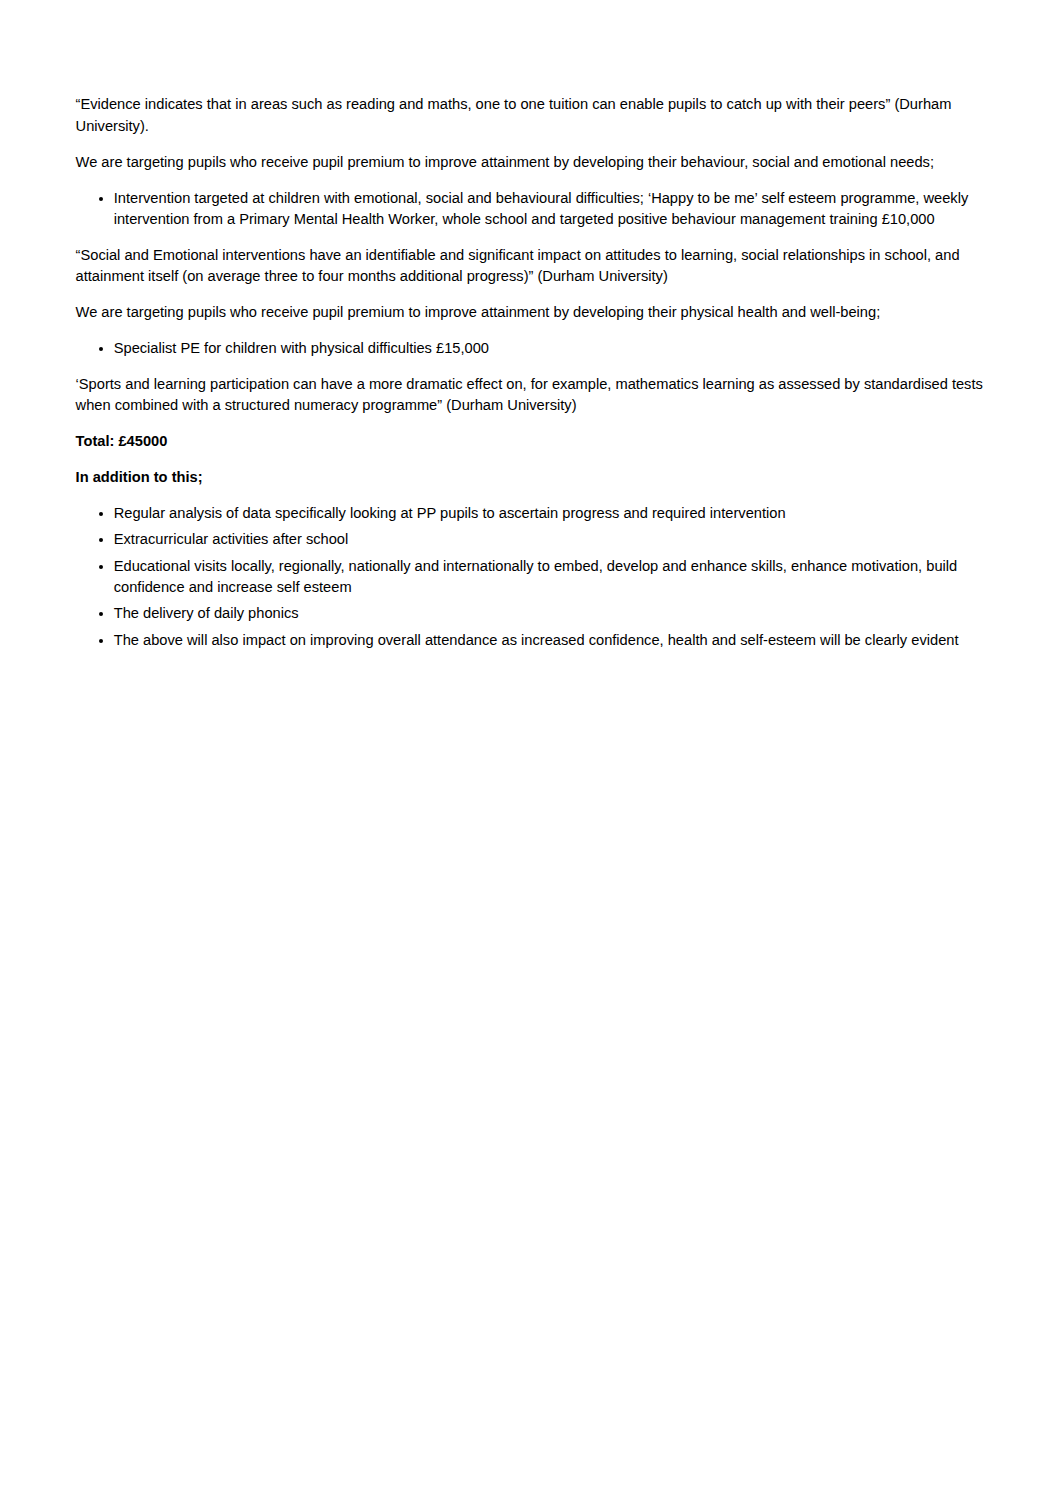“Evidence indicates that in areas such as reading and maths, one to one tuition can enable pupils to catch up with their peers” (Durham University).
We are targeting pupils who receive pupil premium to improve attainment by developing their behaviour, social and emotional needs;
Intervention targeted at children with emotional, social and behavioural difficulties; ‘Happy to be me’ self esteem programme, weekly intervention from a Primary Mental Health Worker, whole school and targeted positive behaviour management training £10,000
“Social and Emotional interventions have an identifiable and significant impact on attitudes to learning, social relationships in school, and attainment itself (on average three to four months additional progress)” (Durham University)
We are targeting pupils who receive pupil premium to improve attainment by developing their physical health and well-being;
Specialist PE for children with physical difficulties £15,000
‘Sports and learning participation can have a more dramatic effect on, for example, mathematics learning as assessed by standardised tests when combined with a structured numeracy programme” (Durham University)
Total: £45000
In addition to this;
Regular analysis of data specifically looking at PP pupils to ascertain progress and required intervention
Extracurricular activities after school
Educational visits locally, regionally, nationally and internationally to embed, develop and enhance skills, enhance motivation, build confidence and increase self esteem
The delivery of daily phonics
The above will also impact on improving overall attendance as increased confidence, health and self-esteem will be clearly evident